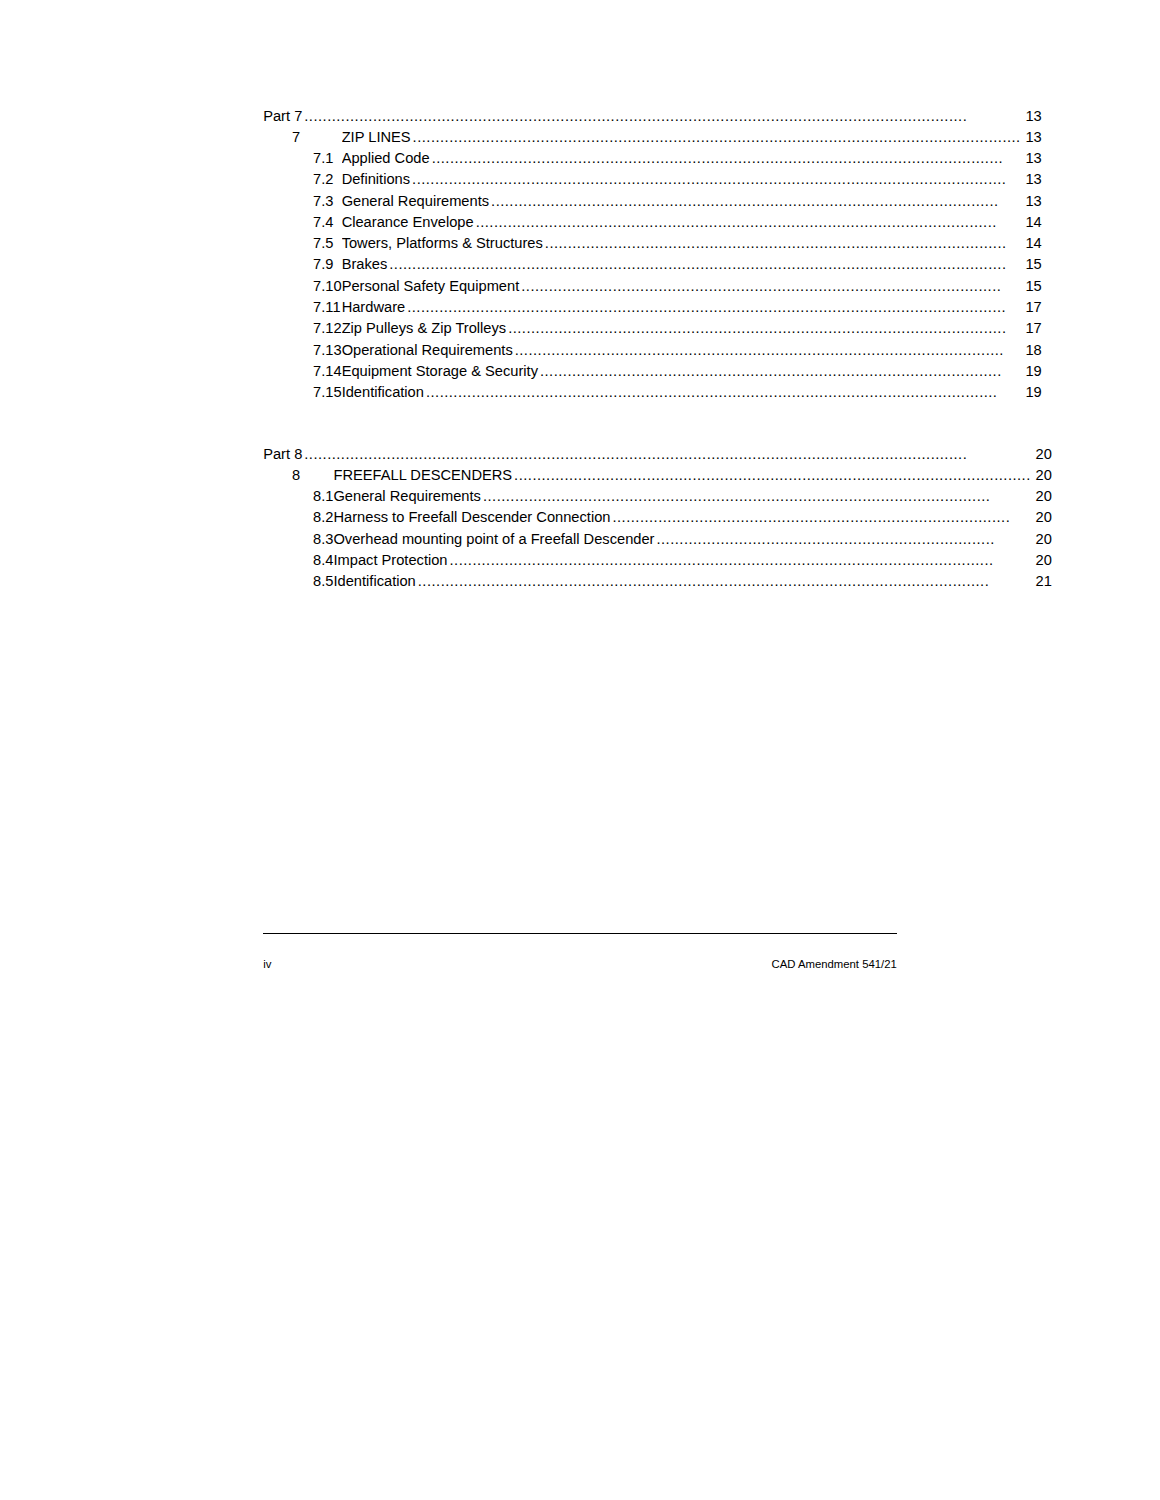| Part 7 ................................................................................................................................................. | 13 |
| 7 | ZIP LINES ..................................................................................................................................... | 13 |
| 7.1 | Applied Code ............................................................................................................................. | 13 |
| 7.2 | Definitions .................................................................................................................................. | 13 |
| 7.3 | General Requirements ............................................................................................................... | 13 |
| 7.4 | Clearance Envelope .................................................................................................................. | 14 |
| 7.5 | Towers, Platforms & Structures ..................................................................................................... | 14 |
| 7.9 | Brakes ....................................................................................................................................... | 15 |
| 7.10 | Personal Safety Equipment ......................................................................................................... | 15 |
| 7.11 | Hardware ................................................................................................................................... | 17 |
| 7.12 | Zip Pulleys & Zip Trolleys ............................................................................................................. | 17 |
| 7.13 | Operational Requirements ........................................................................................................... | 18 |
| 7.14 | Equipment Storage & Security ..................................................................................................... | 19 |
| 7.15 | Identification ............................................................................................................................. | 19 |
| Part 8 ................................................................................................................................................. | 20 |
| 8 | FREEFALL DESCENDERS ................................................................................................................. | 20 |
| 8.1 | General Requirements ............................................................................................................... | 20 |
| 8.2 | Harness to Freefall Descender Connection ....................................................................................... | 20 |
| 8.3 | Overhead mounting point of a Freefall Descender .......................................................................... | 20 |
| 8.4 | Impact Protection ....................................................................................................................... | 20 |
| 8.5 | Identification ............................................................................................................................. | 21 |
iv
CAD Amendment 541/21